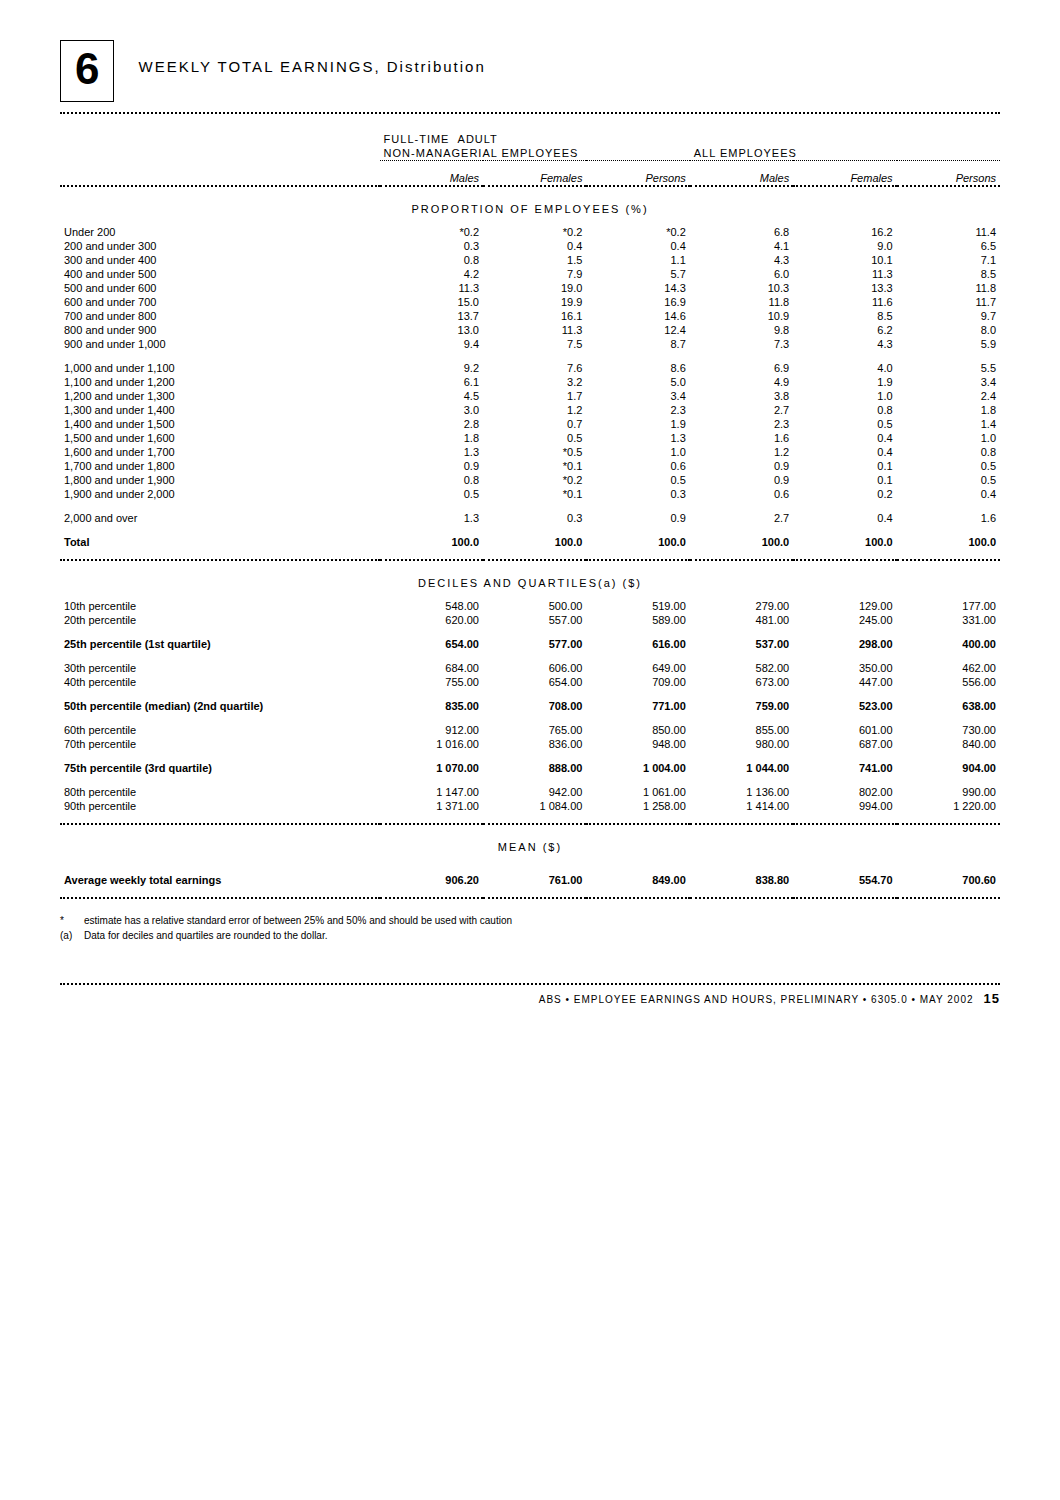6
WEEKLY TOTAL EARNINGS, Distribution
| | FULL-TIME ADULT | |
| --- | --- | --- |
| | NON-MANAGERIAL EMPLOYEES | ALL EMPLOYEES |
| | Males | Females | Persons | Males | Females | Persons |
| PROPORTION OF EMPLOYEES (%) |
| Under 200 | *0.2 | *0.2 | *0.2 | 6.8 | 16.2 | 11.4 |
| 200 and under 300 | 0.3 | 0.4 | 0.4 | 4.1 | 9.0 | 6.5 |
| 300 and under 400 | 0.8 | 1.5 | 1.1 | 4.3 | 10.1 | 7.1 |
| 400 and under 500 | 4.2 | 7.9 | 5.7 | 6.0 | 11.3 | 8.5 |
| 500 and under 600 | 11.3 | 19.0 | 14.3 | 10.3 | 13.3 | 11.8 |
| 600 and under 700 | 15.0 | 19.9 | 16.9 | 11.8 | 11.6 | 11.7 |
| 700 and under 800 | 13.7 | 16.1 | 14.6 | 10.9 | 8.5 | 9.7 |
| 800 and under 900 | 13.0 | 11.3 | 12.4 | 9.8 | 6.2 | 8.0 |
| 900 and under 1,000 | 9.4 | 7.5 | 8.7 | 7.3 | 4.3 | 5.9 |
| 1,000 and under 1,100 | 9.2 | 7.6 | 8.6 | 6.9 | 4.0 | 5.5 |
| 1,100 and under 1,200 | 6.1 | 3.2 | 5.0 | 4.9 | 1.9 | 3.4 |
| 1,200 and under 1,300 | 4.5 | 1.7 | 3.4 | 3.8 | 1.0 | 2.4 |
| 1,300 and under 1,400 | 3.0 | 1.2 | 2.3 | 2.7 | 0.8 | 1.8 |
| 1,400 and under 1,500 | 2.8 | 0.7 | 1.9 | 2.3 | 0.5 | 1.4 |
| 1,500 and under 1,600 | 1.8 | 0.5 | 1.3 | 1.6 | 0.4 | 1.0 |
| 1,600 and under 1,700 | 1.3 | *0.5 | 1.0 | 1.2 | 0.4 | 0.8 |
| 1,700 and under 1,800 | 0.9 | *0.1 | 0.6 | 0.9 | 0.1 | 0.5 |
| 1,800 and under 1,900 | 0.8 | *0.2 | 0.5 | 0.9 | 0.1 | 0.5 |
| 1,900 and under 2,000 | 0.5 | *0.1 | 0.3 | 0.6 | 0.2 | 0.4 |
| 2,000 and over | 1.3 | 0.3 | 0.9 | 2.7 | 0.4 | 1.6 |
| Total | 100.0 | 100.0 | 100.0 | 100.0 | 100.0 | 100.0 |
| DECILES AND QUARTILES(a) ($) |
| 10th percentile | 548.00 | 500.00 | 519.00 | 279.00 | 129.00 | 177.00 |
| 20th percentile | 620.00 | 557.00 | 589.00 | 481.00 | 245.00 | 331.00 |
| 25th percentile (1st quartile) | 654.00 | 577.00 | 616.00 | 537.00 | 298.00 | 400.00 |
| 30th percentile | 684.00 | 606.00 | 649.00 | 582.00 | 350.00 | 462.00 |
| 40th percentile | 755.00 | 654.00 | 709.00 | 673.00 | 447.00 | 556.00 |
| 50th percentile (median) (2nd quartile) | 835.00 | 708.00 | 771.00 | 759.00 | 523.00 | 638.00 |
| 60th percentile | 912.00 | 765.00 | 850.00 | 855.00 | 601.00 | 730.00 |
| 70th percentile | 1 016.00 | 836.00 | 948.00 | 980.00 | 687.00 | 840.00 |
| 75th percentile (3rd quartile) | 1 070.00 | 888.00 | 1 004.00 | 1 044.00 | 741.00 | 904.00 |
| 80th percentile | 1 147.00 | 942.00 | 1 061.00 | 1 136.00 | 802.00 | 990.00 |
| 90th percentile | 1 371.00 | 1 084.00 | 1 258.00 | 1 414.00 | 994.00 | 1 220.00 |
| MEAN ($) |
| Average weekly total earnings | 906.20 | 761.00 | 849.00 | 838.80 | 554.70 | 700.60 |
*
estimate has a relative standard error of between 25% and 50% and should be used with caution
(a)
Data for deciles and quartiles are rounded to the dollar.
ABS • EMPLOYEE EARNINGS AND HOURS, PRELIMINARY • 6305.0 • MAY 200215